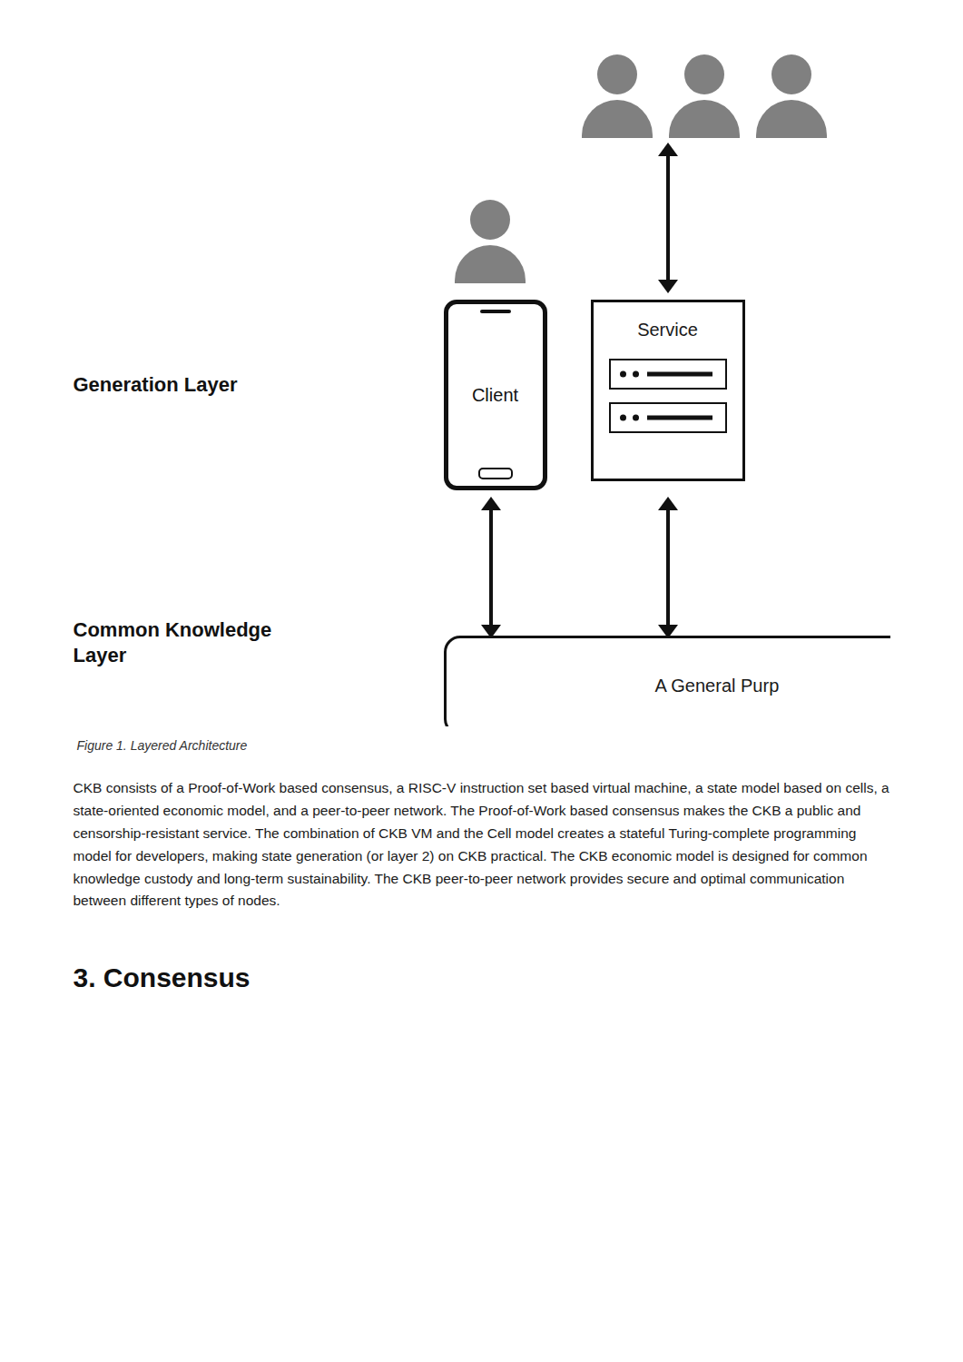Generation Layer
Client
Service
Common Knowledge
Layer
A General Purp
Figure 1. Layered Architecture
CKB consists of a Proof-of-Work based consensus, a RISC-V instruction set based virtual machine, a state model based on cells, a state-oriented economic model, and a peer-to-peer network. The Proof-of-Work based consensus makes the CKB a public and censorship-resistant service. The combination of CKB VM and the Cell model creates a stateful Turing-complete programming model for developers, making state generation (or layer 2) on CKB practical. The CKB economic model is designed for common knowledge custody and long-term sustainability. The CKB peer-to-peer network provides secure and optimal communication between different types of nodes.
3. Consensus